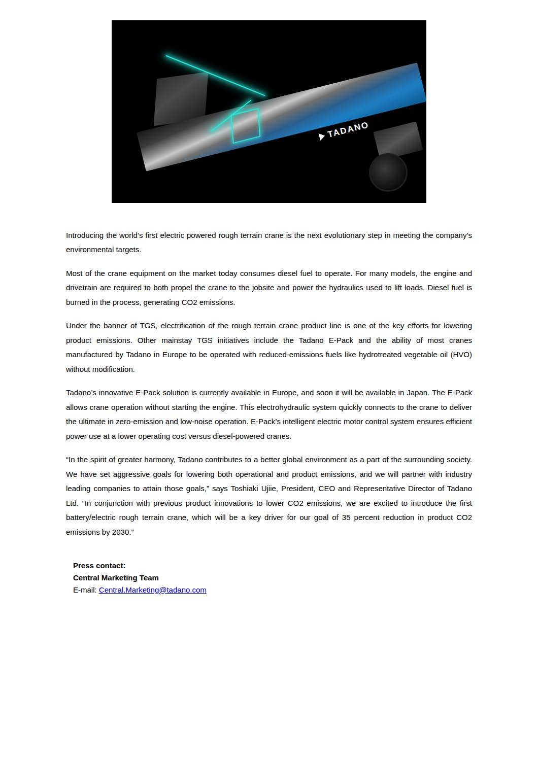TADANO
Introducing the world’s first electric powered rough terrain crane is the next evolutionary step in meeting the company’s environmental targets.
Most of the crane equipment on the market today consumes diesel fuel to operate. For many models, the engine and drivetrain are required to both propel the crane to the jobsite and power the hydraulics used to lift loads. Diesel fuel is burned in the process, generating CO2 emissions.
Under the banner of TGS, electrification of the rough terrain crane product line is one of the key efforts for lowering product emissions. Other mainstay TGS initiatives include the Tadano E-Pack and the ability of most cranes manufactured by Tadano in Europe to be operated with reduced-emissions fuels like hydrotreated vegetable oil (HVO) without modification.
Tadano’s innovative E-Pack solution is currently available in Europe, and soon it will be available in Japan. The E-Pack allows crane operation without starting the engine. This electrohydraulic system quickly connects to the crane to deliver the ultimate in zero-emission and low-noise operation. E-Pack’s intelligent electric motor control system ensures efficient power use at a lower operating cost versus diesel-powered cranes.
“In the spirit of greater harmony, Tadano contributes to a better global environment as a part of the surrounding society. We have set aggressive goals for lowering both operational and product emissions, and we will partner with industry leading companies to attain those goals,” says Toshiaki Ujiie, President, CEO and Representative Director of Tadano Ltd. “In conjunction with previous product innovations to lower CO2 emissions, we are excited to introduce the first battery/electric rough terrain crane, which will be a key driver for our goal of 35 percent reduction in product CO2 emissions by 2030.”
Press contact: Central Marketing Team E-mail: Central.Marketing@tadano.com